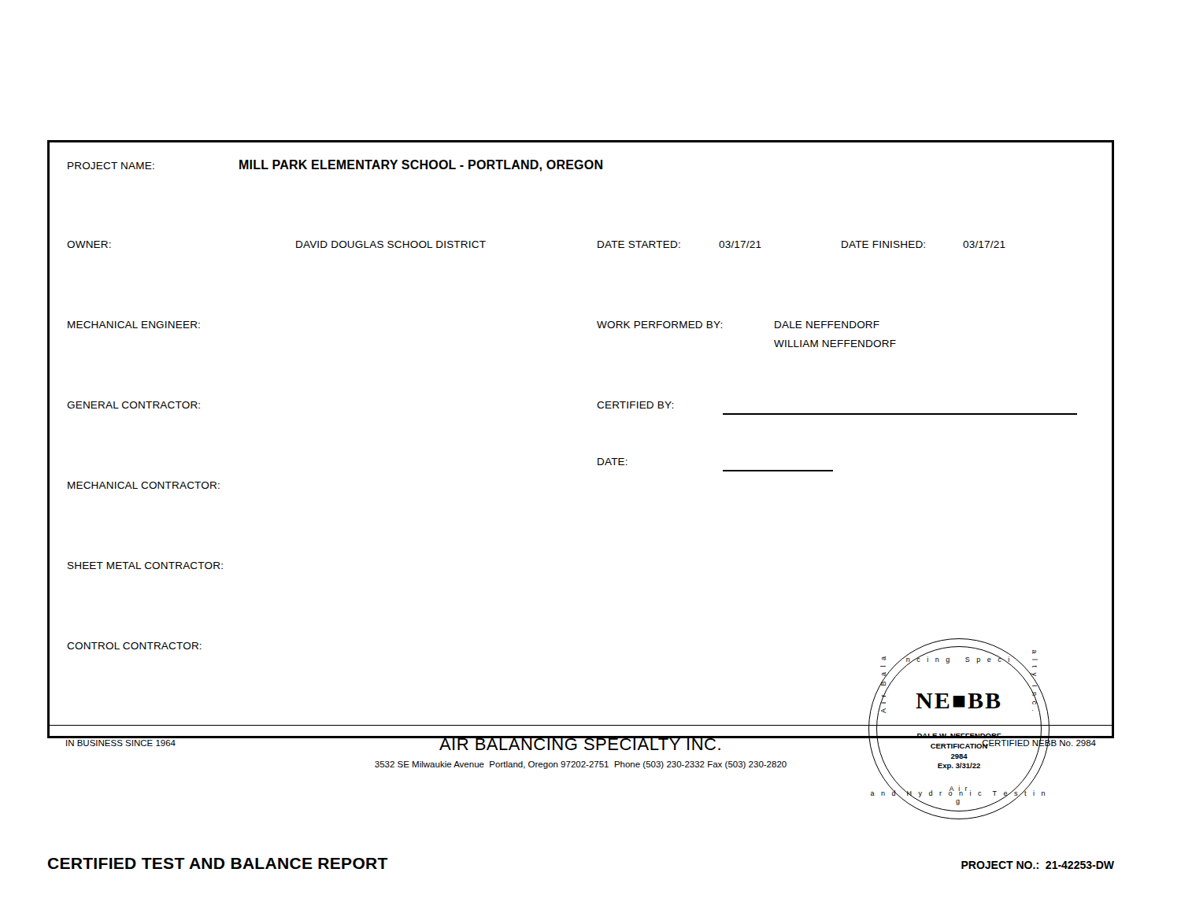PROJECT NAME: MILL PARK ELEMENTARY SCHOOL - PORTLAND, OREGON OWNER: DAVID DOUGLAS SCHOOL DISTRICT DATE STARTED: 03/17/21 DATE FINISHED: 03/17/21 MECHANICAL ENGINEER: WORK PERFORMED BY: DALE NEFFENDORF WILLIAM NEFFENDORF GENERAL CONTRACTOR: CERTIFIED BY:
DATE:
MECHANICAL CONTRACTOR: SHEET METAL CONTRACTOR: CONTROL CONTRACTOR:
n c i n g S p e c i
A i r B a l a
a l t y I n c .
a n d H y d r o n i c T e s t i n g
A i r
NE■BB
DALE W. NEFFENDORF
CERTIFICATION
2984
Exp. 3/31/22
IN BUSINESS SINCE 1964
CERTIFIED NEBB No. 2984
AIR BALANCING SPECIALTY INC.
3532 SE Milwaukie Avenue Portland, Oregon 97202-2751 Phone (503) 230-2332 Fax (503) 230-2820
CERTIFIED TEST AND BALANCE REPORT
PROJECT NO.: 21-42253-DW